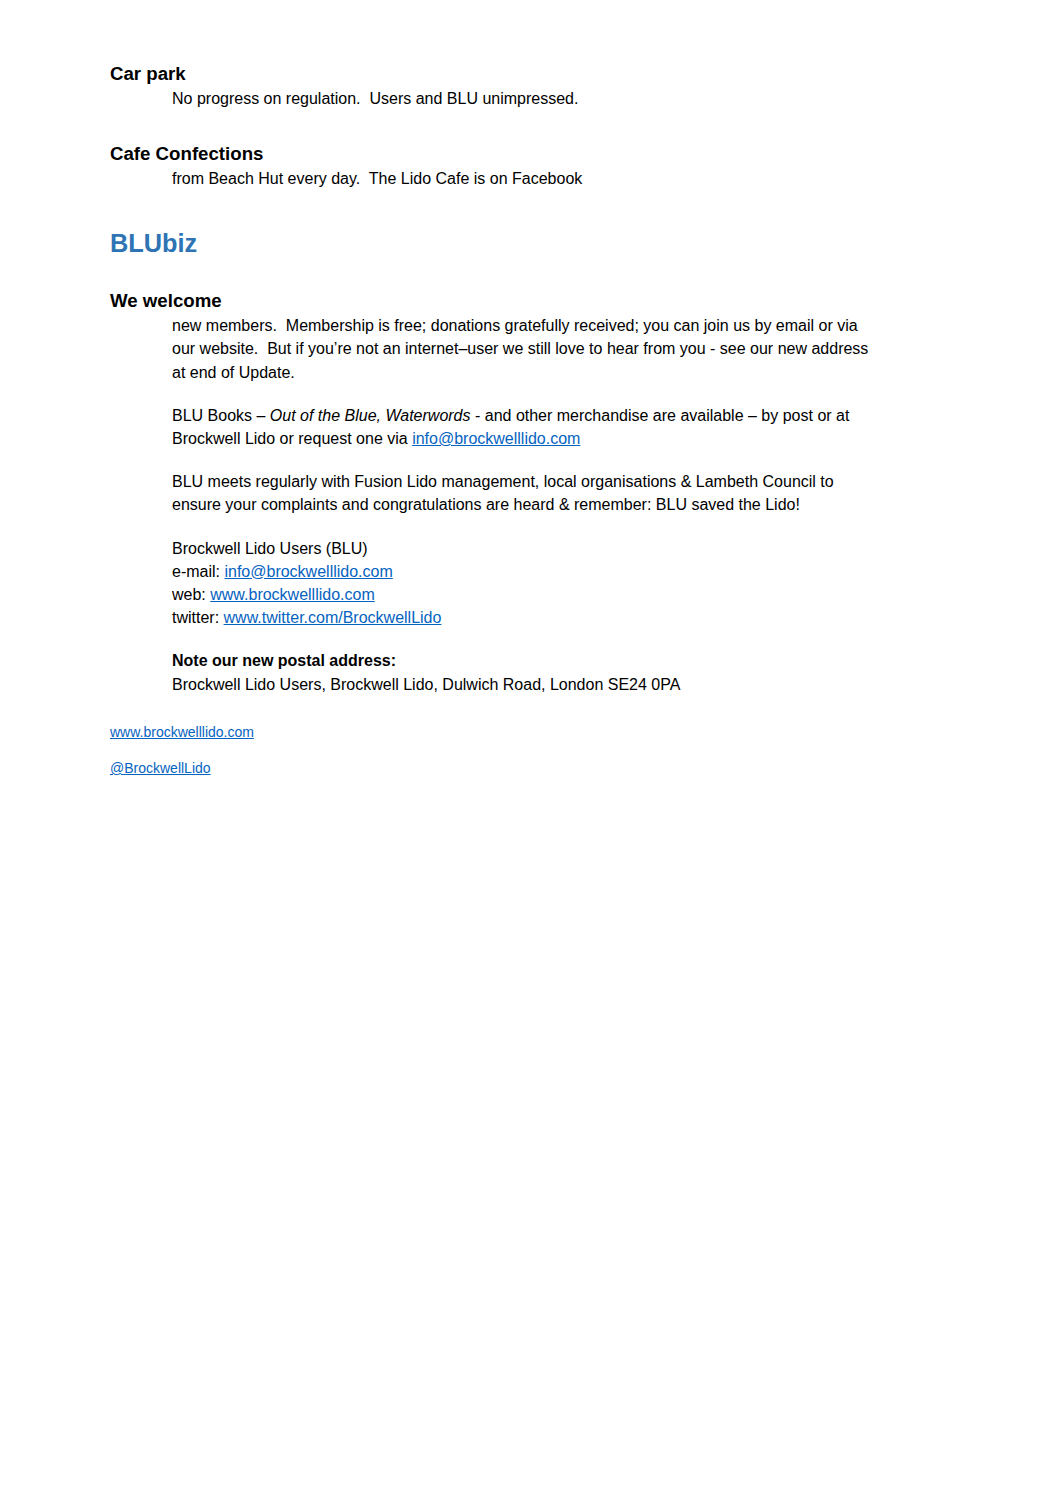Car park
No progress on regulation. Users and BLU unimpressed.
Cafe Confections
from Beach Hut every day. The Lido Cafe is on Facebook
BLUbiz
We welcome
new members. Membership is free; donations gratefully received; you can join us by email or via our website. But if you’re not an internet–user we still love to hear from you - see our new address at end of Update.
BLU Books – Out of the Blue, Waterwords - and other merchandise are available – by post or at Brockwell Lido or request one via info@brockwelllido.com
BLU meets regularly with Fusion Lido management, local organisations & Lambeth Council to ensure your complaints and congratulations are heard & remember: BLU saved the Lido!
Brockwell Lido Users (BLU)
e-mail: info@brockwelllido.com
web: www.brockwelllido.com
twitter: www.twitter.com/BrockwellLido
Note our new postal address:
Brockwell Lido Users, Brockwell Lido, Dulwich Road, London SE24 0PA
www.brockwelllido.com
@BrockwellLido